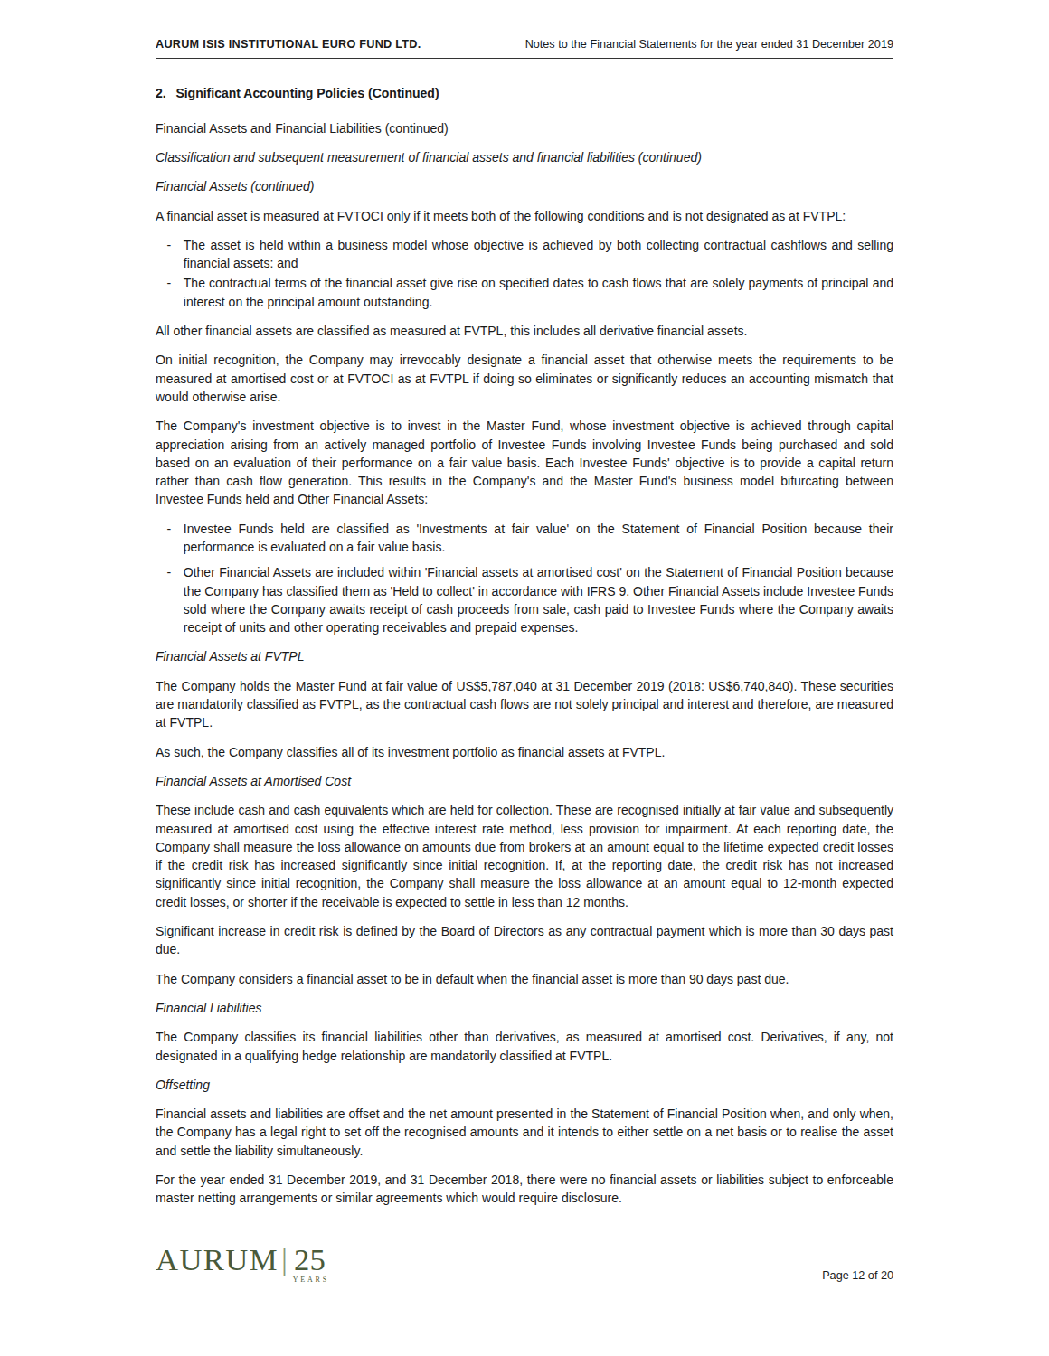AURUM ISIS INSTITUTIONAL EURO FUND LTD.
Notes to the Financial Statements for the year ended 31 December 2019
2. Significant Accounting Policies (Continued)
Financial Assets and Financial Liabilities (continued)
Classification and subsequent measurement of financial assets and financial liabilities (continued)
Financial Assets (continued)
A financial asset is measured at FVTOCI only if it meets both of the following conditions and is not designated as at FVTPL:
The asset is held within a business model whose objective is achieved by both collecting contractual cashflows and selling financial assets: and
The contractual terms of the financial asset give rise on specified dates to cash flows that are solely payments of principal and interest on the principal amount outstanding.
All other financial assets are classified as measured at FVTPL, this includes all derivative financial assets.
On initial recognition, the Company may irrevocably designate a financial asset that otherwise meets the requirements to be measured at amortised cost or at FVTOCI as at FVTPL if doing so eliminates or significantly reduces an accounting mismatch that would otherwise arise.
The Company's investment objective is to invest in the Master Fund, whose investment objective is achieved through capital appreciation arising from an actively managed portfolio of Investee Funds involving Investee Funds being purchased and sold based on an evaluation of their performance on a fair value basis. Each Investee Funds' objective is to provide a capital return rather than cash flow generation. This results in the Company's and the Master Fund's business model bifurcating between Investee Funds held and Other Financial Assets:
Investee Funds held are classified as 'Investments at fair value' on the Statement of Financial Position because their performance is evaluated on a fair value basis.
Other Financial Assets are included within 'Financial assets at amortised cost' on the Statement of Financial Position because the Company has classified them as 'Held to collect' in accordance with IFRS 9. Other Financial Assets include Investee Funds sold where the Company awaits receipt of cash proceeds from sale, cash paid to Investee Funds where the Company awaits receipt of units and other operating receivables and prepaid expenses.
Financial Assets at FVTPL
The Company holds the Master Fund at fair value of US$5,787,040 at 31 December 2019 (2018: US$6,740,840). These securities are mandatorily classified as FVTPL, as the contractual cash flows are not solely principal and interest and therefore, are measured at FVTPL.
As such, the Company classifies all of its investment portfolio as financial assets at FVTPL.
Financial Assets at Amortised Cost
These include cash and cash equivalents which are held for collection. These are recognised initially at fair value and subsequently measured at amortised cost using the effective interest rate method, less provision for impairment. At each reporting date, the Company shall measure the loss allowance on amounts due from brokers at an amount equal to the lifetime expected credit losses if the credit risk has increased significantly since initial recognition. If, at the reporting date, the credit risk has not increased significantly since initial recognition, the Company shall measure the loss allowance at an amount equal to 12-month expected credit losses, or shorter if the receivable is expected to settle in less than 12 months.
Significant increase in credit risk is defined by the Board of Directors as any contractual payment which is more than 30 days past due.
The Company considers a financial asset to be in default when the financial asset is more than 90 days past due.
Financial Liabilities
The Company classifies its financial liabilities other than derivatives, as measured at amortised cost. Derivatives, if any, not designated in a qualifying hedge relationship are mandatorily classified at FVTPL.
Offsetting
Financial assets and liabilities are offset and the net amount presented in the Statement of Financial Position when, and only when, the Company has a legal right to set off the recognised amounts and it intends to either settle on a net basis or to realise the asset and settle the liability simultaneously.
For the year ended 31 December 2019, and 31 December 2018, there were no financial assets or liabilities subject to enforceable master netting arrangements or similar agreements which would require disclosure.
AURUM | 25 YEARS
Page 12 of 20